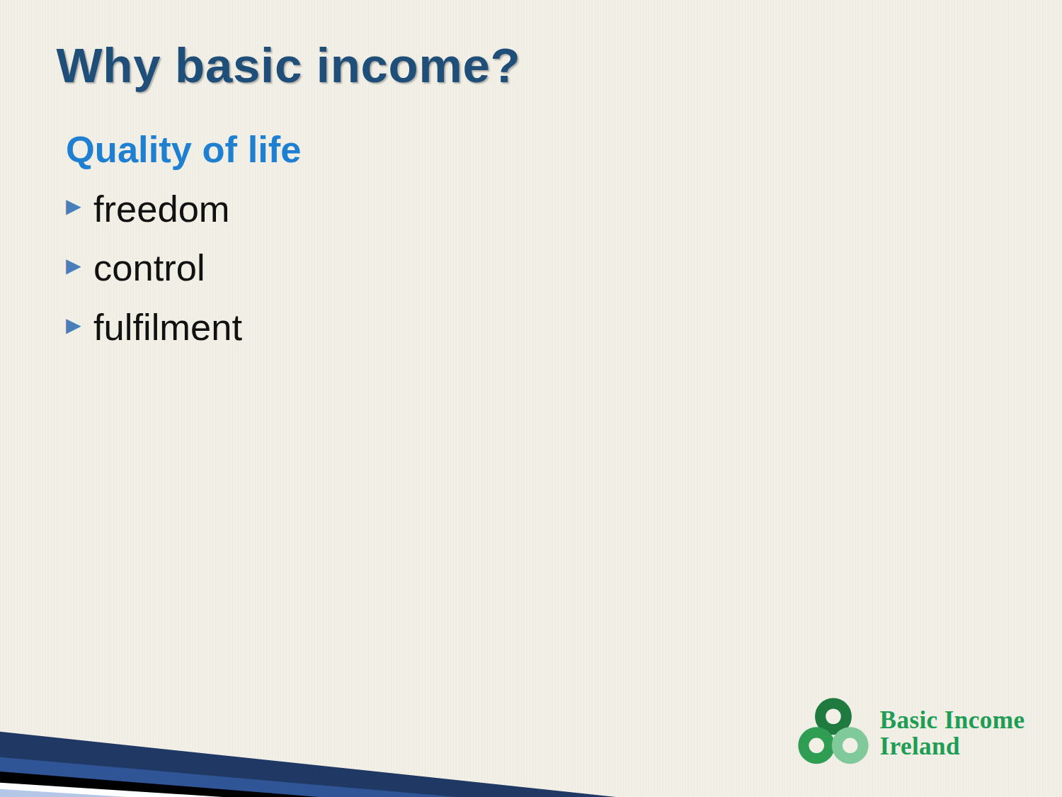Why basic income?
Quality of life
freedom
control
fulfilment
Basic Income
Ireland